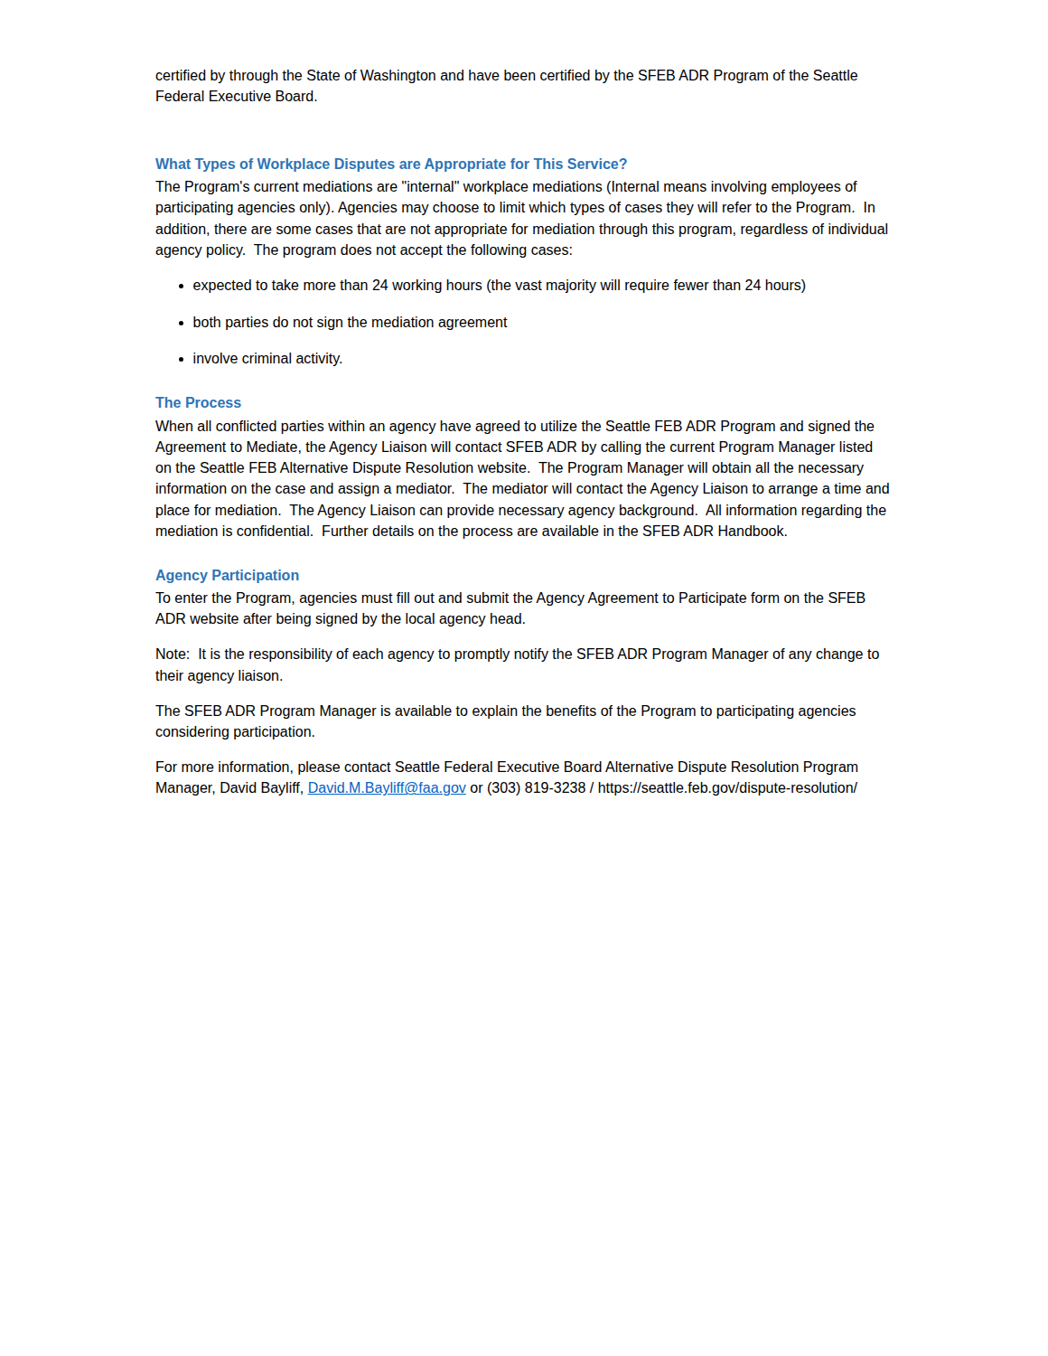certified by through the State of Washington and have been certified by the SFEB ADR Program of the Seattle Federal Executive Board.
What Types of Workplace Disputes are Appropriate for This Service?
The Program's current mediations are "internal" workplace mediations (Internal means involving employees of participating agencies only). Agencies may choose to limit which types of cases they will refer to the Program. In addition, there are some cases that are not appropriate for mediation through this program, regardless of individual agency policy. The program does not accept the following cases:
expected to take more than 24 working hours (the vast majority will require fewer than 24 hours)
both parties do not sign the mediation agreement
involve criminal activity.
The Process
When all conflicted parties within an agency have agreed to utilize the Seattle FEB ADR Program and signed the Agreement to Mediate, the Agency Liaison will contact SFEB ADR by calling the current Program Manager listed on the Seattle FEB Alternative Dispute Resolution website. The Program Manager will obtain all the necessary information on the case and assign a mediator. The mediator will contact the Agency Liaison to arrange a time and place for mediation. The Agency Liaison can provide necessary agency background. All information regarding the mediation is confidential. Further details on the process are available in the SFEB ADR Handbook.
Agency Participation
To enter the Program, agencies must fill out and submit the Agency Agreement to Participate form on the SFEB ADR website after being signed by the local agency head.
Note: It is the responsibility of each agency to promptly notify the SFEB ADR Program Manager of any change to their agency liaison.
The SFEB ADR Program Manager is available to explain the benefits of the Program to participating agencies considering participation.
For more information, please contact Seattle Federal Executive Board Alternative Dispute Resolution Program Manager, David Bayliff, David.M.Bayliff@faa.gov or (303) 819-3238 / https://seattle.feb.gov/dispute-resolution/